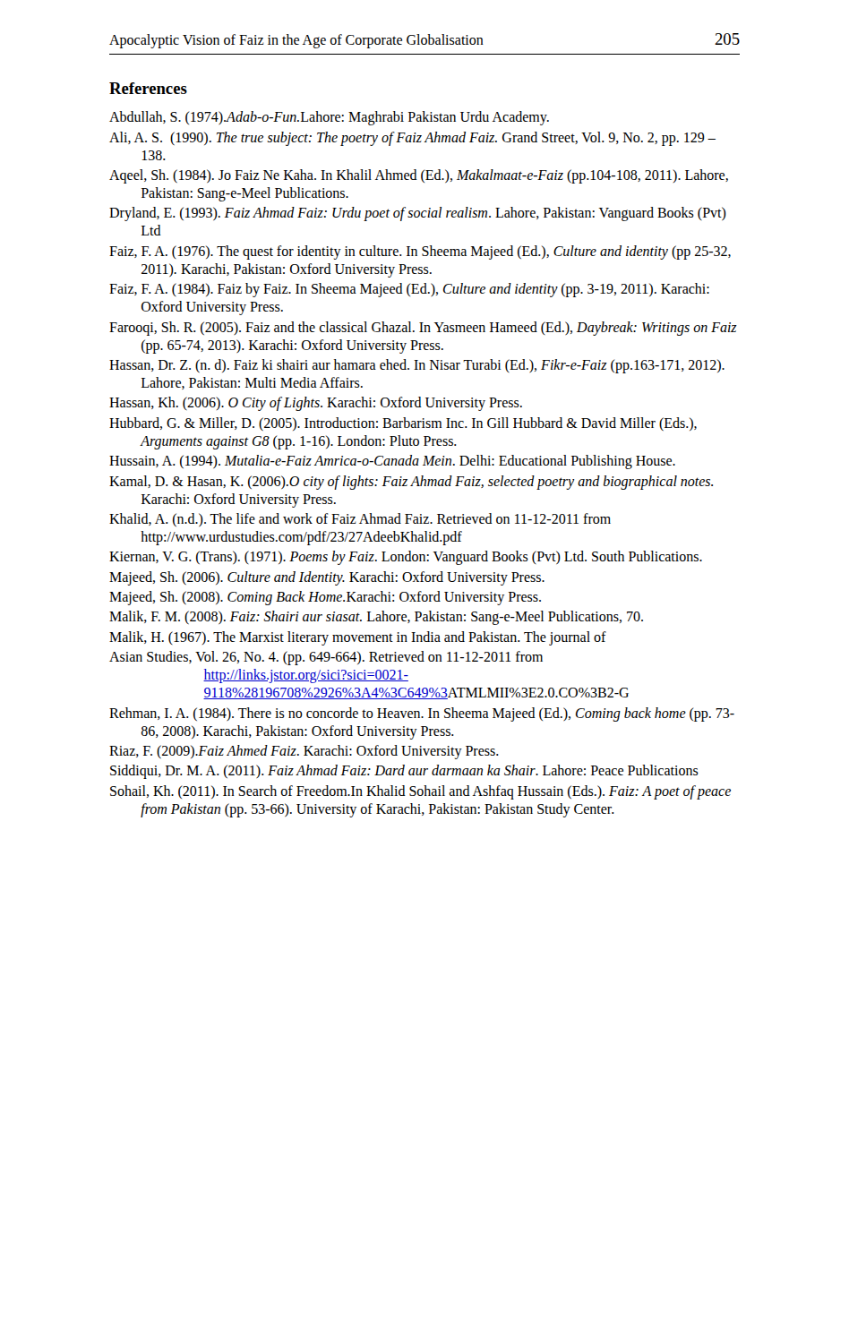Apocalyptic Vision of Faiz in the Age of Corporate Globalisation 205
References
Abdullah, S. (1974).Adab-o-Fun.Lahore: Maghrabi Pakistan Urdu Academy.
Ali, A. S. (1990). The true subject: The poetry of Faiz Ahmad Faiz. Grand Street, Vol. 9, No. 2, pp. 129 – 138.
Aqeel, Sh. (1984). Jo Faiz Ne Kaha. In Khalil Ahmed (Ed.), Makalmaat-e-Faiz (pp.104-108, 2011). Lahore, Pakistan: Sang-e-Meel Publications.
Dryland, E. (1993). Faiz Ahmad Faiz: Urdu poet of social realism. Lahore, Pakistan: Vanguard Books (Pvt) Ltd
Faiz, F. A. (1976). The quest for identity in culture. In Sheema Majeed (Ed.), Culture and identity (pp 25-32, 2011). Karachi, Pakistan: Oxford University Press.
Faiz, F. A. (1984). Faiz by Faiz. In Sheema Majeed (Ed.), Culture and identity (pp. 3-19, 2011). Karachi: Oxford University Press.
Farooqi, Sh. R. (2005). Faiz and the classical Ghazal. In Yasmeen Hameed (Ed.), Daybreak: Writings on Faiz (pp. 65-74, 2013). Karachi: Oxford University Press.
Hassan, Dr. Z. (n. d). Faiz ki shairi aur hamara ehed. In Nisar Turabi (Ed.), Fikr-e-Faiz (pp.163-171, 2012). Lahore, Pakistan: Multi Media Affairs.
Hassan, Kh. (2006). O City of Lights. Karachi: Oxford University Press.
Hubbard, G. & Miller, D. (2005). Introduction: Barbarism Inc. In Gill Hubbard & David Miller (Eds.), Arguments against G8 (pp. 1-16). London: Pluto Press.
Hussain, A. (1994). Mutalia-e-Faiz Amrica-o-Canada Mein. Delhi: Educational Publishing House.
Kamal, D. & Hasan, K. (2006).O city of lights: Faiz Ahmad Faiz, selected poetry and biographical notes. Karachi: Oxford University Press.
Khalid, A. (n.d.). The life and work of Faiz Ahmad Faiz. Retrieved on 11-12-2011 from http://www.urdustudies.com/pdf/23/27AdeebKhalid.pdf
Kiernan, V. G. (Trans). (1971). Poems by Faiz. London: Vanguard Books (Pvt) Ltd. South Publications.
Majeed, Sh. (2006). Culture and Identity. Karachi: Oxford University Press.
Majeed, Sh. (2008). Coming Back Home.Karachi: Oxford University Press.
Malik, F. M. (2008). Faiz: Shairi aur siasat. Lahore, Pakistan: Sang-e-Meel Publications, 70.
Malik, H. (1967). The Marxist literary movement in India and Pakistan. The journal of
Asian Studies, Vol. 26, No. 4. (pp. 649-664). Retrieved on 11-12-2011 from http://links.jstor.org/sici?sici=0021-9118%28196708%2926%3A4%3C649%3 ATMLMII%3E2.0.CO%3B2-G
Rehman, I. A. (1984). There is no concorde to Heaven. In Sheema Majeed (Ed.), Coming back home (pp. 73-86, 2008). Karachi, Pakistan: Oxford University Press.
Riaz, F. (2009).Faiz Ahmed Faiz. Karachi: Oxford University Press.
Siddiqui, Dr. M. A. (2011). Faiz Ahmad Faiz: Dard aur darmaan ka Shair. Lahore: Peace Publications
Sohail, Kh. (2011). In Search of Freedom.In Khalid Sohail and Ashfaq Hussain (Eds.). Faiz: A poet of peace from Pakistan (pp. 53-66). University of Karachi, Pakistan: Pakistan Study Center.